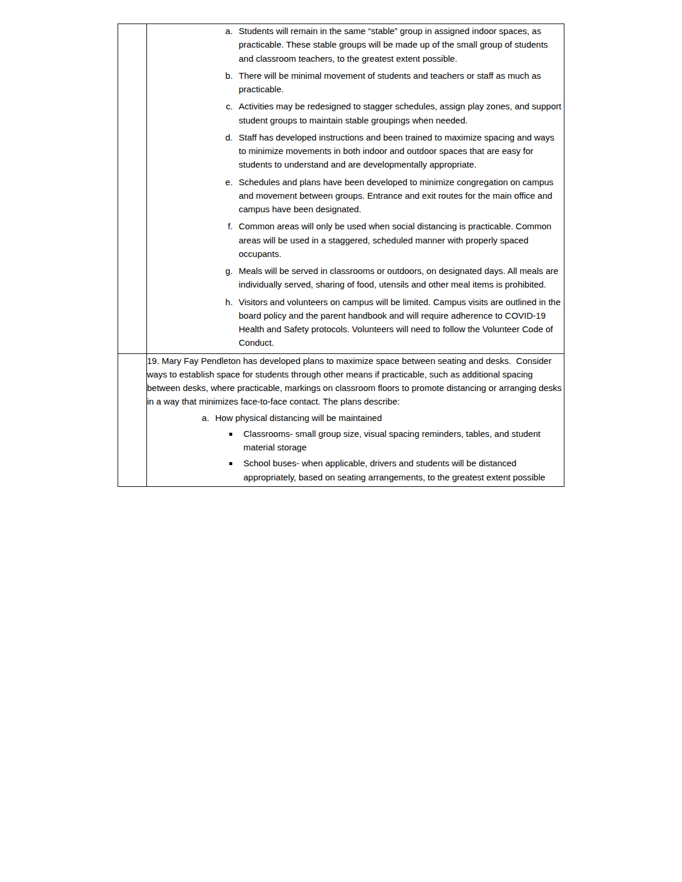| | Students will remain in the same “stable” group in assigned indoor spaces, as practicable. These stable groups will be made up of the small group of students and classroom teachers, to the greatest extent possible. There will be minimal movement of students and teachers or staff as much as practicable. Activities may be redesigned to stagger schedules, assign play zones, and support student groups to maintain stable groupings when needed. Staff has developed instructions and been trained to maximize spacing and ways to minimize movements in both indoor and outdoor spaces that are easy for students to understand and are developmentally appropriate. Schedules and plans have been developed to minimize congregation on campus and movement between groups. Entrance and exit routes for the main office and campus have been designated. Common areas will only be used when social distancing is practicable. Common areas will be used in a staggered, scheduled manner with properly spaced occupants. Meals will be served in classrooms or outdoors, on designated days. All meals are individually served, sharing of food, utensils and other meal items is prohibited. Visitors and volunteers on campus will be limited. Campus visits are outlined in the board policy and the parent handbook and will require adherence to COVID-19 Health and Safety protocols. Volunteers will need to follow the Volunteer Code of Conduct. |
| | 19. Mary Fay Pendleton has developed plans to maximize space between seating and desks. Consider ways to establish space for students through other means if practicable, such as additional spacing between desks, where practicable, markings on classroom floors to promote distancing or arranging desks in a way that minimizes face-to-face contact. The plans describe: How physical distancing will be maintained Classrooms- small group size, visual spacing reminders, tables, and student material storage School buses- when applicable, drivers and students will be distanced appropriately, based on seating arrangements, to the greatest extent possible |